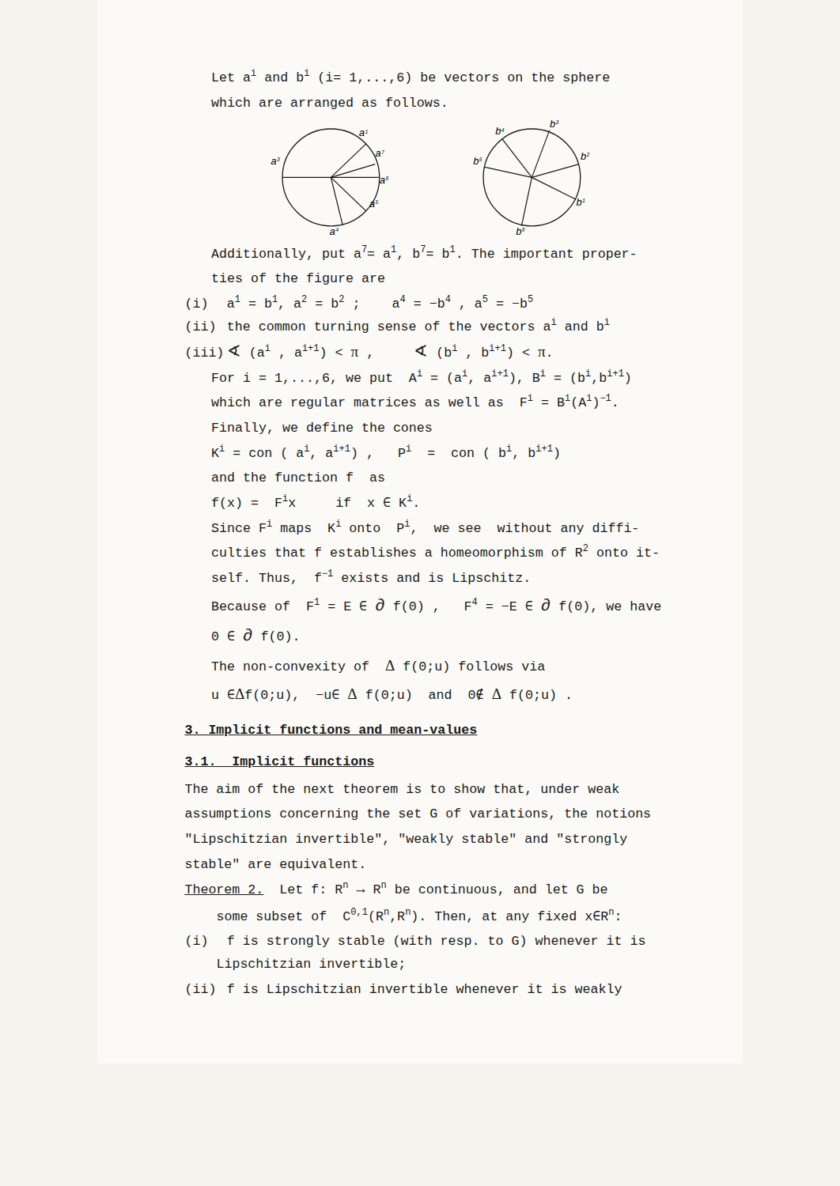Let ai and bi (i= 1,...,6) be vectors on the sphere
which are arranged as follows.
a1 a7 a3 a6 a5 a4
b1 b2 b3 b4 b5 b6
Additionally, put a7= a1, b7= b1. The important proper-
ties of the figure are
(i) a1 = b1, a2 = b2 ; a4 = −b4 , a5 = −b5
(ii) the common turning sense of the vectors ai and bi
(iii) ∢ (ai , ai+1) < π , ∢ (bi , bi+1) < π.
For i = 1,...,6, we put Ai = (ai, ai+1), Bi = (bi,bi+1)
which are regular matrices as well as Fi = Bi(Ai)−1.
Finally, we define the cones
Ki = con ( ai, ai+1) , Pi = con ( bi, bi+1)
and the function f as
f(x) = Fix if x ∈ Ki.
Since Fi maps Ki onto Pi, we see without any diffi-
culties that f establishes a homeomorphism of R2 onto it-
self. Thus, f−1 exists and is Lipschitz.
Because of F1 = E ∈ ∂ f(0) , F4 = −E ∈ ∂ f(0), we have
0 ∈ ∂ f(0).
The non-convexity of Δ f(0;u) follows via
u ∈Δf(0;u), −u∈ Δ f(0;u) and 0∉ Δ f(0;u) .
3. Implicit functions and mean-values
3.1. Implicit functions
The aim of the next theorem is to show that, under weak
assumptions concerning the set G of variations, the notions
"Lipschitzian invertible", "weakly stable" and "strongly
stable" are equivalent.
Theorem 2. Let f: Rn → Rn be continuous, and let G be
some subset of C0,1(Rn,Rn). Then, at any fixed x∈Rn:
(i) f is strongly stable (with resp. to G) whenever it is
Lipschitzian invertible;
(ii) f is Lipschitzian invertible whenever it is weakly